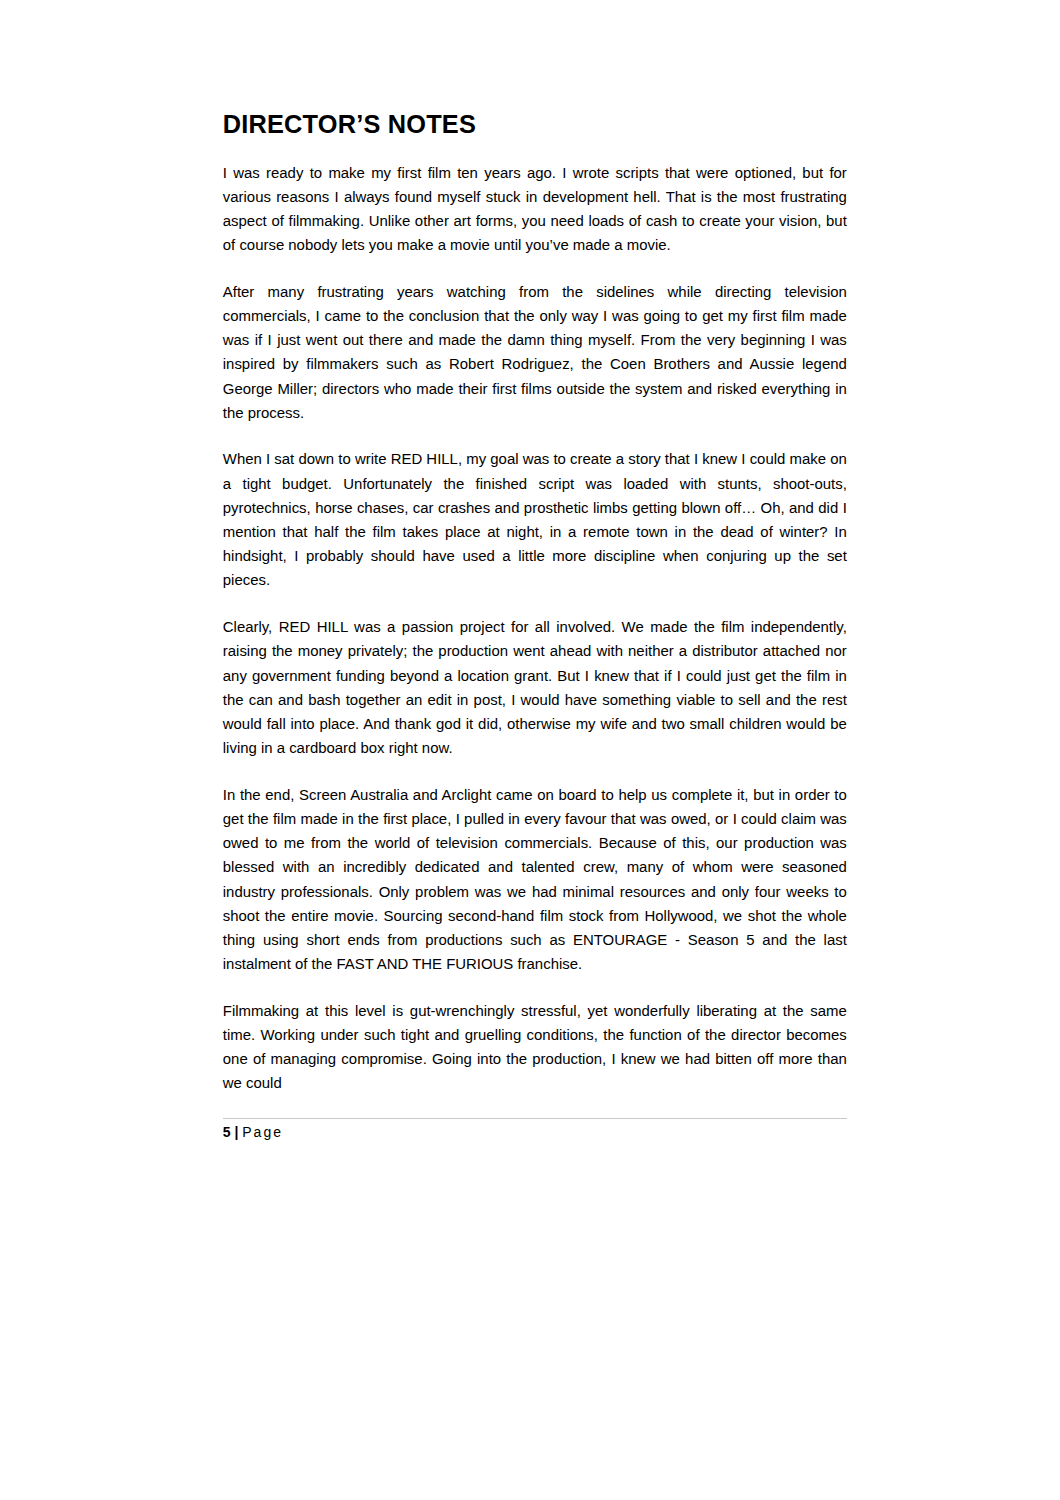DIRECTOR’S NOTES
I was ready to make my first film ten years ago. I wrote scripts that were optioned, but for various reasons I always found myself stuck in development hell. That is the most frustrating aspect of filmmaking. Unlike other art forms, you need loads of cash to create your vision, but of course nobody lets you make a movie until you’ve made a movie.
After many frustrating years watching from the sidelines while directing television commercials, I came to the conclusion that the only way I was going to get my first film made was if I just went out there and made the damn thing myself. From the very beginning I was inspired by filmmakers such as Robert Rodriguez, the Coen Brothers and Aussie legend George Miller; directors who made their first films outside the system and risked everything in the process.
When I sat down to write RED HILL, my goal was to create a story that I knew I could make on a tight budget. Unfortunately the finished script was loaded with stunts, shoot-outs, pyrotechnics, horse chases, car crashes and prosthetic limbs getting blown off… Oh, and did I mention that half the film takes place at night, in a remote town in the dead of winter? In hindsight, I probably should have used a little more discipline when conjuring up the set pieces.
Clearly, RED HILL was a passion project for all involved. We made the film independently, raising the money privately; the production went ahead with neither a distributor attached nor any government funding beyond a location grant. But I knew that if I could just get the film in the can and bash together an edit in post, I would have something viable to sell and the rest would fall into place. And thank god it did, otherwise my wife and two small children would be living in a cardboard box right now.
In the end, Screen Australia and Arclight came on board to help us complete it, but in order to get the film made in the first place, I pulled in every favour that was owed, or I could claim was owed to me from the world of television commercials. Because of this, our production was blessed with an incredibly dedicated and talented crew, many of whom were seasoned industry professionals. Only problem was we had minimal resources and only four weeks to shoot the entire movie. Sourcing second-hand film stock from Hollywood, we shot the whole thing using short ends from productions such as ENTOURAGE - Season 5 and the last instalment of the FAST AND THE FURIOUS franchise.
Filmmaking at this level is gut-wrenchingly stressful, yet wonderfully liberating at the same time. Working under such tight and gruelling conditions, the function of the director becomes one of managing compromise. Going into the production, I knew we had bitten off more than we could
5 | Page